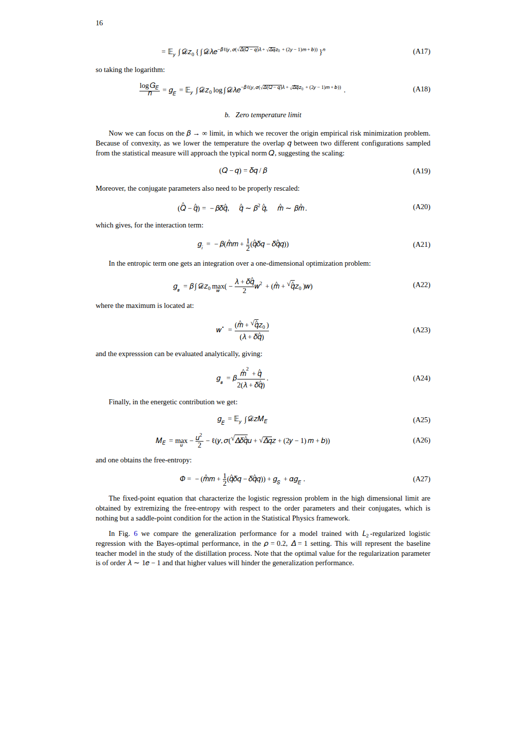16
= 𝔼y ∫ 𝒟z0 { ∫ 𝒟λ e −βℓ ( y,σ ( Δ(Q−q) λ+ Δq z0 + (2y−1)m +b ) ) } n
(A17)
so taking the logarithm:
logGE n = gE = 𝔼y ∫ 𝒟z0 log ∫ 𝒟λ e −βℓ ( y,σ ( Δ(Q−q) λ+ Δq z0 + (2y−1)m +b ) ) .
(A18)
b. Zero temperature limit
Now we can focus on the β→∞ limit, in which we recover the origin empirical risk minimization problem. Because of convexity, as we lower the temperature the overlap q between two different configurations sampled from the statistical measure will approach the typical norm Q, suggesting the scaling:
(Q−q) = δq/β
(A19)
Moreover, the conjugate parameters also need to be properly rescaled:
( Q^ − q^ ) = −βδq^ , q^ ∼ β2 q^ , m^ ∼ β m^ .
(A20)
which gives, for the interaction term:
gi = −β ( m^m + 12 ( q^δq − δq^q ) )
(A21)
In the entropic term one gets an integration over a one-dimensional optimization problem:
gs = β ∫ 𝒟z0 max w ( − λ+δq^ 2 w2 + ( m^ + q^ z0 ) w )
(A22)
where the maximum is located at:
w⋆ = ( m^ + q^ z0 ) ( λ+δq^ )
(A23)
and the expresssion can be evaluated analytically, giving:
gs = β m^2 + q^ 2 ( λ+δq^ ) .
(A24)
Finally, in the energetic contribution we get:
gE = 𝔼y ∫ 𝒟z ME
(A25)
ME = max u − u22 − ℓ ( y,σ ( Δδq^ u + Δq z + (2y−1) m +b ) )
(A26)
and one obtains the free-entropy:
Φ = − ( m^m + 12 ( q^δq − δq^q ) ) + gS + αgE .
(A27)
The fixed-point equation that characterize the logistic regression problem in the high dimensional limit are obtained by extremizing the free-entropy with respect to the order parameters and their conjugates, which is nothing but a saddle-point condition for the action in the Statistical Physics framework.
In Fig. 6 we compare the generalization performance for a model trained with L2-regularized logistic regression with the Bayes-optimal performance, in the ρ=0.2, Δ=1 setting. This will represent the baseline teacher model in the study of the distillation process. Note that the optimal value for the regularization parameter is of order λ∼1e−1 and that higher values will hinder the generalization performance.